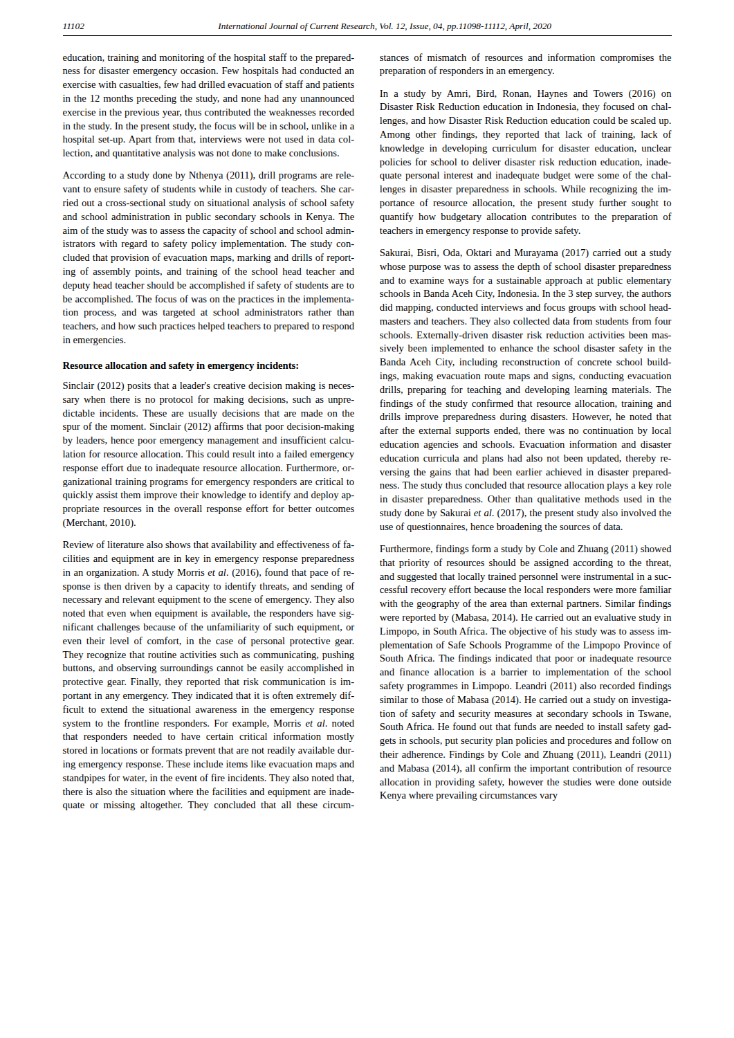11102 International Journal of Current Research, Vol. 12, Issue, 04, pp.11098-11112, April, 2020
education, training and monitoring of the hospital staff to the preparedness for disaster emergency occasion. Few hospitals had conducted an exercise with casualties, few had drilled evacuation of staff and patients in the 12 months preceding the study, and none had any unannounced exercise in the previous year, thus contributed the weaknesses recorded in the study. In the present study, the focus will be in school, unlike in a hospital set-up. Apart from that, interviews were not used in data collection, and quantitative analysis was not done to make conclusions.
According to a study done by Nthenya (2011), drill programs are relevant to ensure safety of students while in custody of teachers. She carried out a cross-sectional study on situational analysis of school safety and school administration in public secondary schools in Kenya. The aim of the study was to assess the capacity of school and school administrators with regard to safety policy implementation. The study concluded that provision of evacuation maps, marking and drills of reporting of assembly points, and training of the school head teacher and deputy head teacher should be accomplished if safety of students are to be accomplished. The focus of was on the practices in the implementation process, and was targeted at school administrators rather than teachers, and how such practices helped teachers to prepared to respond in emergencies.
Resource allocation and safety in emergency incidents:
Sinclair (2012) posits that a leader's creative decision making is necessary when there is no protocol for making decisions, such as unpredictable incidents. These are usually decisions that are made on the spur of the moment. Sinclair (2012) affirms that poor decision-making by leaders, hence poor emergency management and insufficient calculation for resource allocation. This could result into a failed emergency response effort due to inadequate resource allocation. Furthermore, organizational training programs for emergency responders are critical to quickly assist them improve their knowledge to identify and deploy appropriate resources in the overall response effort for better outcomes (Merchant, 2010).
Review of literature also shows that availability and effectiveness of facilities and equipment are in key in emergency response preparedness in an organization. A study Morris et al. (2016), found that pace of response is then driven by a capacity to identify threats, and sending of necessary and relevant equipment to the scene of emergency. They also noted that even when equipment is available, the responders have significant challenges because of the unfamiliarity of such equipment, or even their level of comfort, in the case of personal protective gear. They recognize that routine activities such as communicating, pushing buttons, and observing surroundings cannot be easily accomplished in protective gear. Finally, they reported that risk communication is important in any emergency. They indicated that it is often extremely difficult to extend the situational awareness in the emergency response system to the frontline responders. For example, Morris et al. noted that responders needed to have certain critical information mostly stored in locations or formats prevent that are not readily available during emergency response. These include items like evacuation maps and standpipes for water, in the event of fire incidents. They also noted that, there is also the situation where the facilities and equipment are inadequate or missing altogether. They concluded that all these circumstances of mismatch of resources and information compromises the preparation of responders in an emergency.
In a study by Amri, Bird, Ronan, Haynes and Towers (2016) on Disaster Risk Reduction education in Indonesia, they focused on challenges, and how Disaster Risk Reduction education could be scaled up. Among other findings, they reported that lack of training, lack of knowledge in developing curriculum for disaster education, unclear policies for school to deliver disaster risk reduction education, inadequate personal interest and inadequate budget were some of the challenges in disaster preparedness in schools. While recognizing the importance of resource allocation, the present study further sought to quantify how budgetary allocation contributes to the preparation of teachers in emergency response to provide safety.
Sakurai, Bisri, Oda, Oktari and Murayama (2017) carried out a study whose purpose was to assess the depth of school disaster preparedness and to examine ways for a sustainable approach at public elementary schools in Banda Aceh City, Indonesia. In the 3 step survey, the authors did mapping, conducted interviews and focus groups with school headmasters and teachers. They also collected data from students from four schools. Externally-driven disaster risk reduction activities been massively been implemented to enhance the school disaster safety in the Banda Aceh City, including reconstruction of concrete school buildings, making evacuation route maps and signs, conducting evacuation drills, preparing for teaching and developing learning materials. The findings of the study confirmed that resource allocation, training and drills improve preparedness during disasters. However, he noted that after the external supports ended, there was no continuation by local education agencies and schools. Evacuation information and disaster education curricula and plans had also not been updated, thereby reversing the gains that had been earlier achieved in disaster preparedness. The study thus concluded that resource allocation plays a key role in disaster preparedness. Other than qualitative methods used in the study done by Sakurai et al. (2017), the present study also involved the use of questionnaires, hence broadening the sources of data.
Furthermore, findings form a study by Cole and Zhuang (2011) showed that priority of resources should be assigned according to the threat, and suggested that locally trained personnel were instrumental in a successful recovery effort because the local responders were more familiar with the geography of the area than external partners. Similar findings were reported by (Mabasa, 2014). He carried out an evaluative study in Limpopo, in South Africa. The objective of his study was to assess implementation of Safe Schools Programme of the Limpopo Province of South Africa. The findings indicated that poor or inadequate resource and finance allocation is a barrier to implementation of the school safety programmes in Limpopo. Leandri (2011) also recorded findings similar to those of Mabasa (2014). He carried out a study on investigation of safety and security measures at secondary schools in Tswane, South Africa. He found out that funds are needed to install safety gadgets in schools, put security plan policies and procedures and follow on their adherence. Findings by Cole and Zhuang (2011), Leandri (2011) and Mabasa (2014), all confirm the important contribution of resource allocation in providing safety, however the studies were done outside Kenya where prevailing circumstances vary